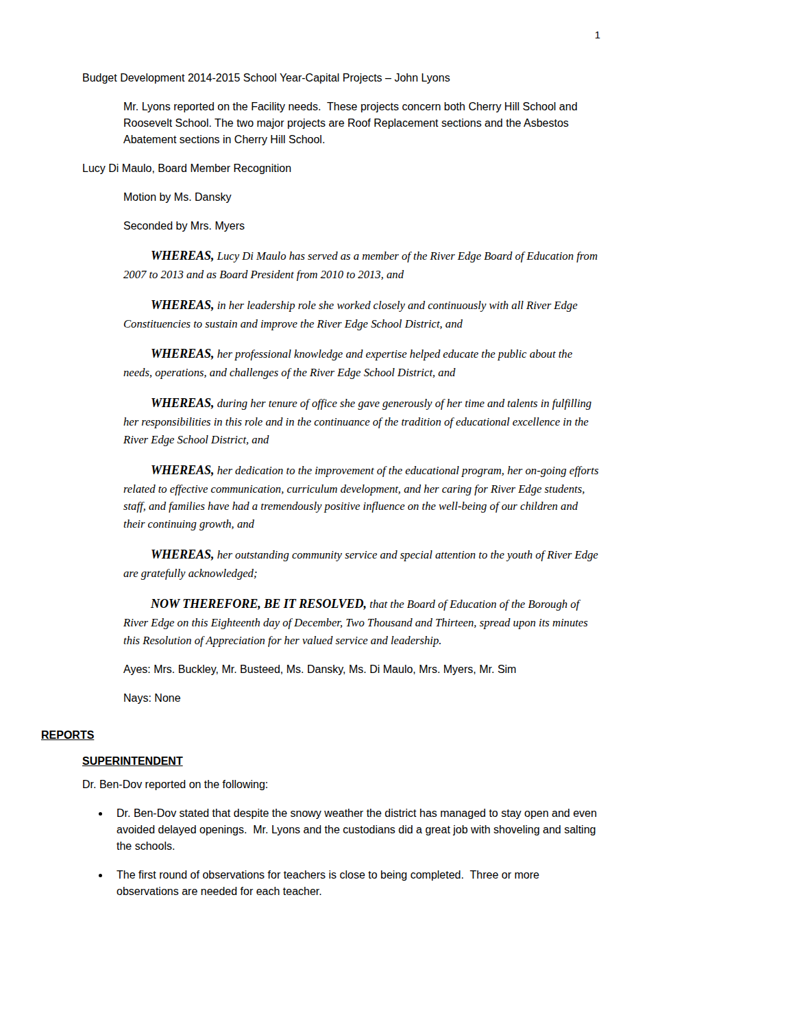1
Budget Development 2014-2015 School Year-Capital Projects – John Lyons
Mr. Lyons reported on the Facility needs. These projects concern both Cherry Hill School and Roosevelt School. The two major projects are Roof Replacement sections and the Asbestos Abatement sections in Cherry Hill School.
Lucy Di Maulo, Board Member Recognition
Motion by Ms. Dansky
Seconded by Mrs. Myers
WHEREAS, Lucy Di Maulo has served as a member of the River Edge Board of Education from 2007 to 2013 and as Board President from 2010 to 2013, and
WHEREAS, in her leadership role she worked closely and continuously with all River Edge Constituencies to sustain and improve the River Edge School District, and
WHEREAS, her professional knowledge and expertise helped educate the public about the needs, operations, and challenges of the River Edge School District, and
WHEREAS, during her tenure of office she gave generously of her time and talents in fulfilling her responsibilities in this role and in the continuance of the tradition of educational excellence in the River Edge School District, and
WHEREAS, her dedication to the improvement of the educational program, her on-going efforts related to effective communication, curriculum development, and her caring for River Edge students, staff, and families have had a tremendously positive influence on the well-being of our children and their continuing growth, and
WHEREAS, her outstanding community service and special attention to the youth of River Edge are gratefully acknowledged;
NOW THEREFORE, BE IT RESOLVED, that the Board of Education of the Borough of River Edge on this Eighteenth day of December, Two Thousand and Thirteen, spread upon its minutes this Resolution of Appreciation for her valued service and leadership.
Ayes: Mrs. Buckley, Mr. Busteed, Ms. Dansky, Ms. Di Maulo, Mrs. Myers, Mr. Sim
Nays: None
REPORTS
SUPERINTENDENT
Dr. Ben-Dov reported on the following:
Dr. Ben-Dov stated that despite the snowy weather the district has managed to stay open and even avoided delayed openings. Mr. Lyons and the custodians did a great job with shoveling and salting the schools.
The first round of observations for teachers is close to being completed. Three or more observations are needed for each teacher.